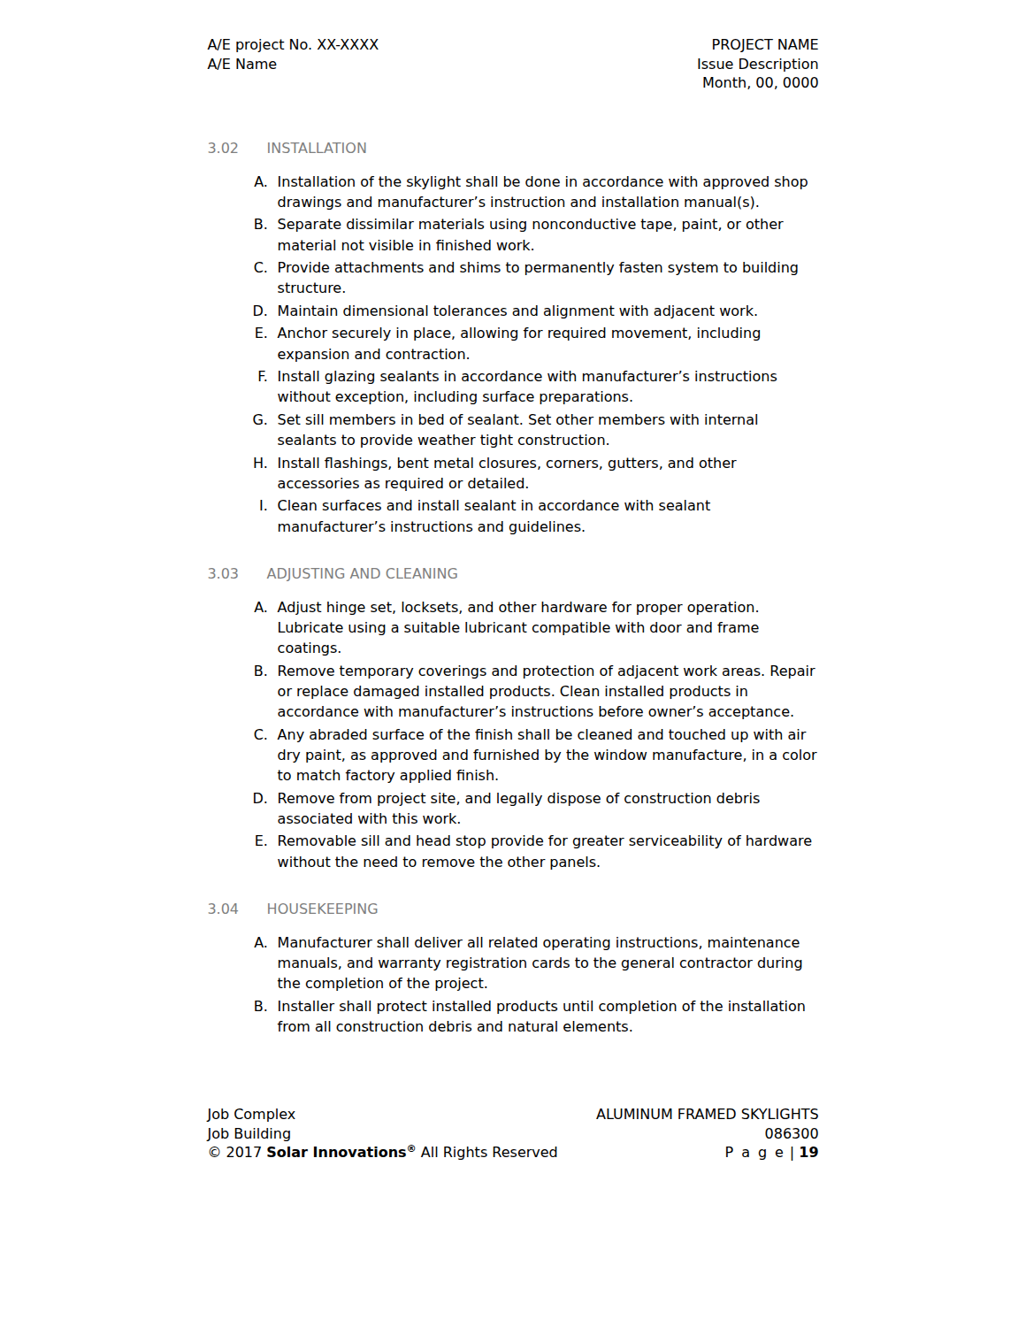A/E project No. XX-XXXX
A/E Name
PROJECT NAME
Issue Description
Month, 00, 0000
3.02 INSTALLATION
Installation of the skylight shall be done in accordance with approved shop drawings and manufacturer’s instruction and installation manual(s).
Separate dissimilar materials using nonconductive tape, paint, or other material not visible in finished work.
Provide attachments and shims to permanently fasten system to building structure.
Maintain dimensional tolerances and alignment with adjacent work.
Anchor securely in place, allowing for required movement, including expansion and contraction.
Install glazing sealants in accordance with manufacturer’s instructions without exception, including surface preparations.
Set sill members in bed of sealant. Set other members with internal sealants to provide weather tight construction.
Install flashings, bent metal closures, corners, gutters, and other accessories as required or detailed.
Clean surfaces and install sealant in accordance with sealant manufacturer’s instructions and guidelines.
3.03 ADJUSTING AND CLEANING
Adjust hinge set, locksets, and other hardware for proper operation. Lubricate using a suitable lubricant compatible with door and frame coatings.
Remove temporary coverings and protection of adjacent work areas. Repair or replace damaged installed products. Clean installed products in accordance with manufacturer’s instructions before owner’s acceptance.
Any abraded surface of the finish shall be cleaned and touched up with air dry paint, as approved and furnished by the window manufacture, in a color to match factory applied finish.
Remove from project site, and legally dispose of construction debris associated with this work.
Removable sill and head stop provide for greater serviceability of hardware without the need to remove the other panels.
3.04 HOUSEKEEPING
Manufacturer shall deliver all related operating instructions, maintenance manuals, and warranty registration cards to the general contractor during the completion of the project.
Installer shall protect installed products until completion of the installation from all construction debris and natural elements.
Job Complex
Job Building
© 2017 Solar Innovations® All Rights Reserved
ALUMINUM FRAMED SKYLIGHTS
086300
P a g e | 19